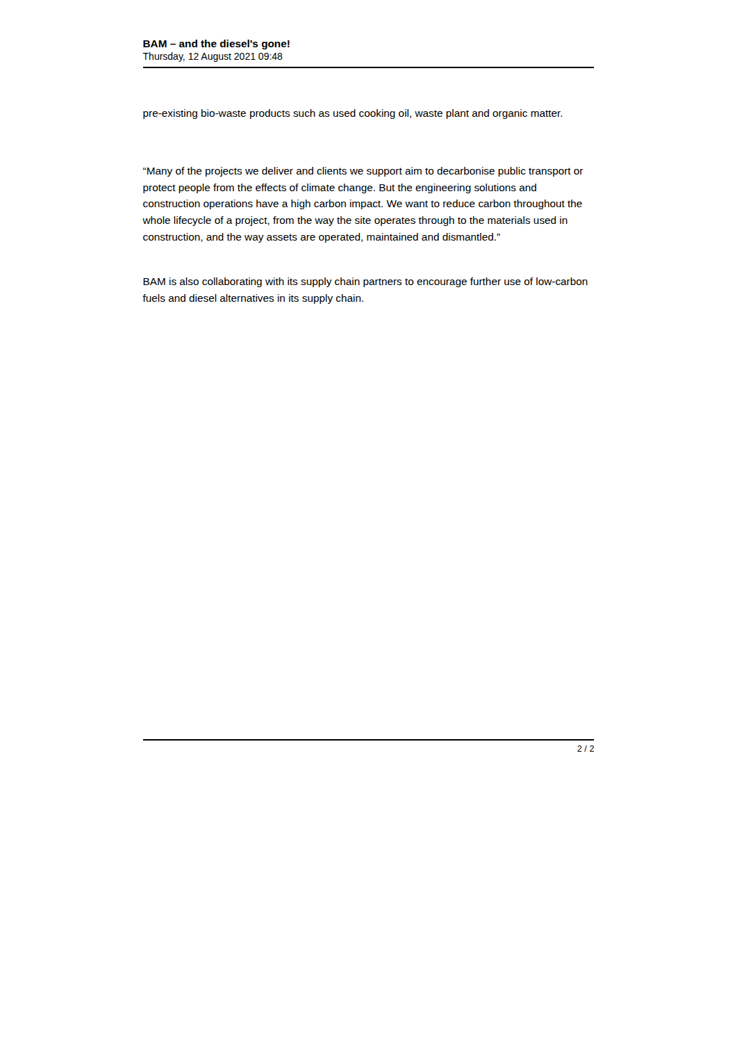BAM – and the diesel's gone!
Thursday, 12 August 2021 09:48
pre-existing bio-waste products such as used cooking oil, waste plant and organic matter.
“Many of the projects we deliver and clients we support aim to decarbonise public transport or protect people from the effects of climate change. But the engineering solutions and construction operations have a high carbon impact. We want to reduce carbon throughout the whole lifecycle of a project, from the way the site operates through to the materials used in construction, and the way assets are operated, maintained and dismantled.”
BAM is also collaborating with its supply chain partners to encourage further use of low-carbon fuels and diesel alternatives in its supply chain.
2 / 2